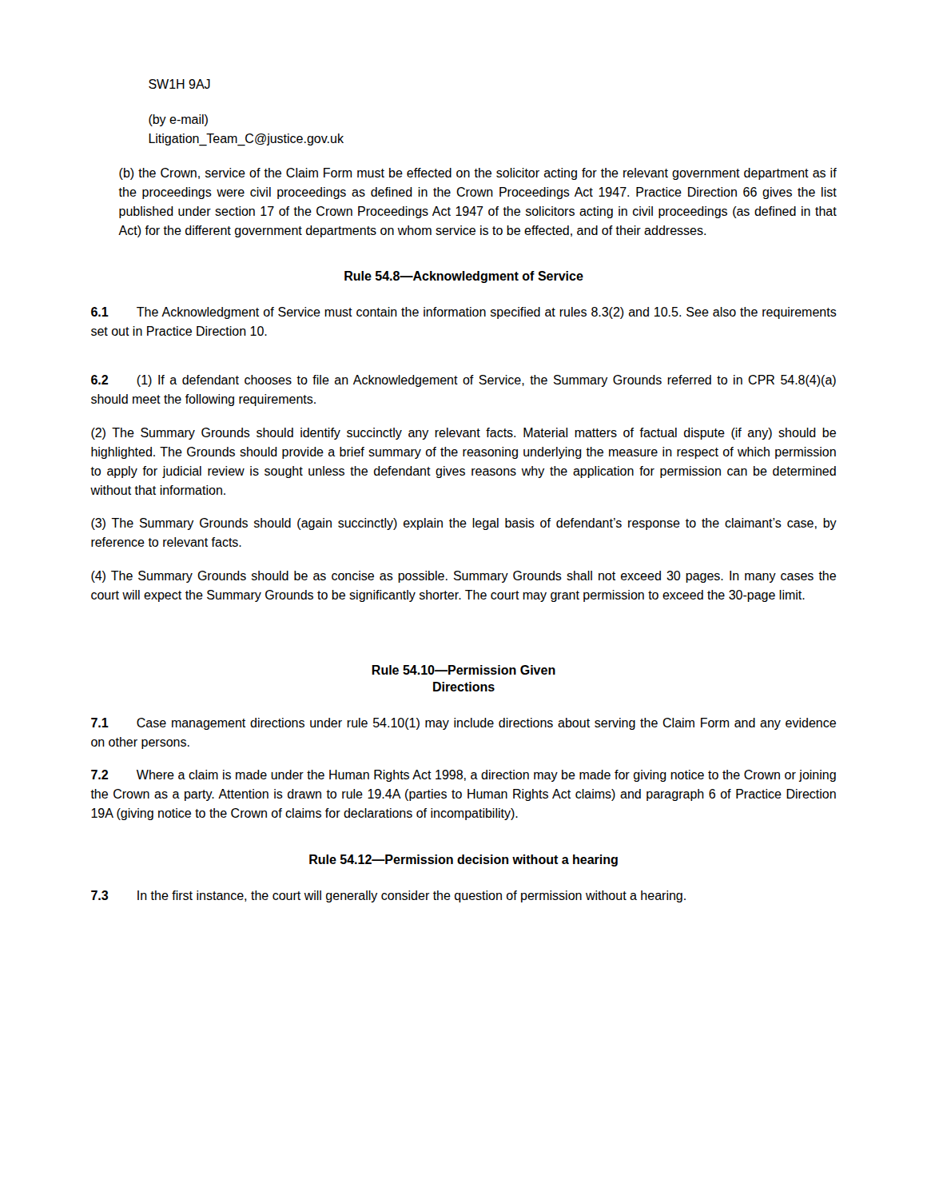SW1H 9AJ
(by e-mail)
Litigation_Team_C@justice.gov.uk
(b) the Crown, service of the Claim Form must be effected on the solicitor acting for the relevant government department as if the proceedings were civil proceedings as defined in the Crown Proceedings Act 1947. Practice Direction 66 gives the list published under section 17 of the Crown Proceedings Act 1947 of the solicitors acting in civil proceedings (as defined in that Act) for the different government departments on whom service is to be effected, and of their addresses.
Rule 54.8—Acknowledgment of Service
6.1 The Acknowledgment of Service must contain the information specified at rules 8.3(2) and 10.5. See also the requirements set out in Practice Direction 10.
6.2 (1) If a defendant chooses to file an Acknowledgement of Service, the Summary Grounds referred to in CPR 54.8(4)(a) should meet the following requirements.
(2) The Summary Grounds should identify succinctly any relevant facts. Material matters of factual dispute (if any) should be highlighted. The Grounds should provide a brief summary of the reasoning underlying the measure in respect of which permission to apply for judicial review is sought unless the defendant gives reasons why the application for permission can be determined without that information.
(3) The Summary Grounds should (again succinctly) explain the legal basis of defendant’s response to the claimant’s case, by reference to relevant facts.
(4) The Summary Grounds should be as concise as possible. Summary Grounds shall not exceed 30 pages. In many cases the court will expect the Summary Grounds to be significantly shorter. The court may grant permission to exceed the 30-page limit.
Rule 54.10—Permission GivenDirections
7.1 Case management directions under rule 54.10(1) may include directions about serving the Claim Form and any evidence on other persons.
7.2 Where a claim is made under the Human Rights Act 1998, a direction may be made for giving notice to the Crown or joining the Crown as a party. Attention is drawn to rule 19.4A (parties to Human Rights Act claims) and paragraph 6 of Practice Direction 19A (giving notice to the Crown of claims for declarations of incompatibility).
Rule 54.12—Permission decision without a hearing
7.3 In the first instance, the court will generally consider the question of permission without a hearing.